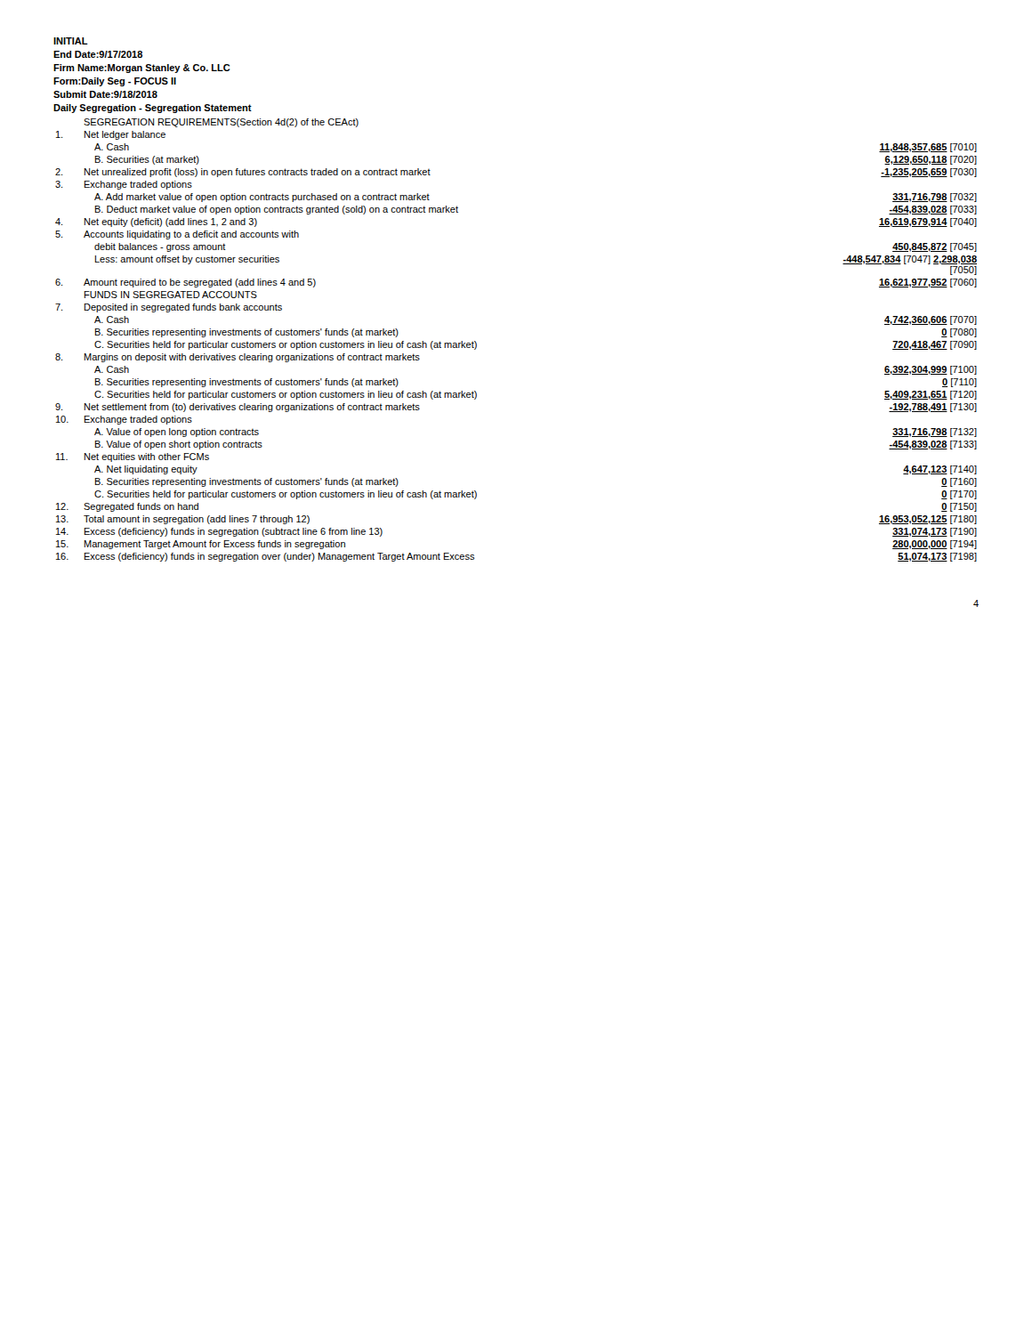INITIAL
End Date:9/17/2018
Firm Name:Morgan Stanley & Co. LLC
Form:Daily Seg - FOCUS II
Submit Date:9/18/2018
Daily Segregation - Segregation Statement
| | SEGREGATION REQUIREMENTS(Section 4d(2) of the CEAct) | |
| 1. | Net ledger balance | |
| | A. Cash | 11,848,357,685 [7010] |
| | B. Securities (at market) | 6,129,650,118 [7020] |
| 2. | Net unrealized profit (loss) in open futures contracts traded on a contract market | -1,235,205,659 [7030] |
| 3. | Exchange traded options | |
| | A. Add market value of open option contracts purchased on a contract market | 331,716,798 [7032] |
| | B. Deduct market value of open option contracts granted (sold) on a contract market | -454,839,028 [7033] |
| 4. | Net equity (deficit) (add lines 1, 2 and 3) | 16,619,679,914 [7040] |
| 5. | Accounts liquidating to a deficit and accounts with | |
| | debit balances - gross amount | 450,845,872 [7045] |
| | Less: amount offset by customer securities | -448,547,834 [7047] 2,298,038 [7050] |
| 6. | Amount required to be segregated (add lines 4 and 5) | 16,621,977,952 [7060] |
| | FUNDS IN SEGREGATED ACCOUNTS | |
| 7. | Deposited in segregated funds bank accounts | |
| | A. Cash | 4,742,360,606 [7070] |
| | B. Securities representing investments of customers' funds (at market) | 0 [7080] |
| | C. Securities held for particular customers or option customers in lieu of cash (at market) | 720,418,467 [7090] |
| 8. | Margins on deposit with derivatives clearing organizations of contract markets | |
| | A. Cash | 6,392,304,999 [7100] |
| | B. Securities representing investments of customers' funds (at market) | 0 [7110] |
| | C. Securities held for particular customers or option customers in lieu of cash (at market) | 5,409,231,651 [7120] |
| 9. | Net settlement from (to) derivatives clearing organizations of contract markets | -192,788,491 [7130] |
| 10. | Exchange traded options | |
| | A. Value of open long option contracts | 331,716,798 [7132] |
| | B. Value of open short option contracts | -454,839,028 [7133] |
| 11. | Net equities with other FCMs | |
| | A. Net liquidating equity | 4,647,123 [7140] |
| | B. Securities representing investments of customers' funds (at market) | 0 [7160] |
| | C. Securities held for particular customers or option customers in lieu of cash (at market) | 0 [7170] |
| 12. | Segregated funds on hand | 0 [7150] |
| 13. | Total amount in segregation (add lines 7 through 12) | 16,953,052,125 [7180] |
| 14. | Excess (deficiency) funds in segregation (subtract line 6 from line 13) | 331,074,173 [7190] |
| 15. | Management Target Amount for Excess funds in segregation | 280,000,000 [7194] |
| 16. | Excess (deficiency) funds in segregation over (under) Management Target Amount Excess | 51,074,173 [7198] |
4